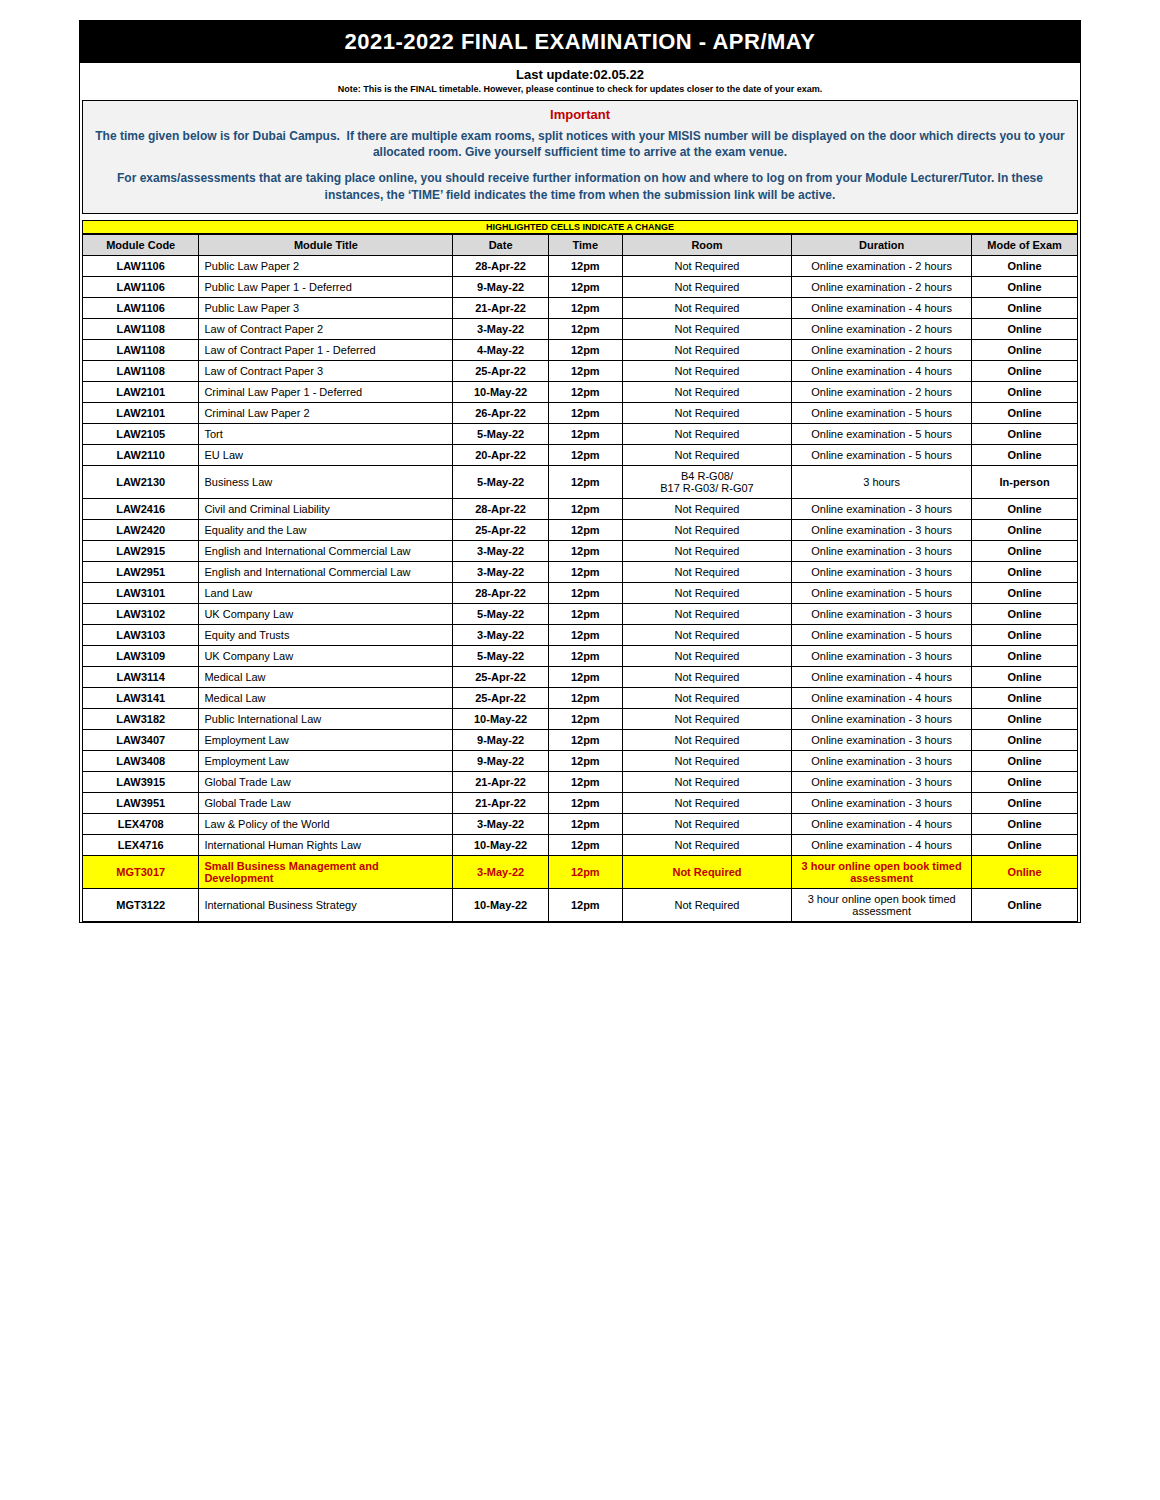2021-2022 FINAL EXAMINATION - APR/MAY
Last update:02.05.22
Note: This is the FINAL timetable. However, please continue to check for updates closer to the date of your exam.
Important
The time given below is for Dubai Campus. If there are multiple exam rooms, split notices with your MISIS number will be displayed on the door which directs you to your allocated room. Give yourself sufficient time to arrive at the exam venue.
For exams/assessments that are taking place online, you should receive further information on how and where to log on from your Module Lecturer/Tutor. In these instances, the ‘TIME’ field indicates the time from when the submission link will be active.
HIGHLIGHTED CELLS INDICATE A CHANGE
| Module Code | Module Title | Date | Time | Room | Duration | Mode of Exam |
| --- | --- | --- | --- | --- | --- | --- |
| LAW1106 | Public Law Paper 2 | 28-Apr-22 | 12pm | Not Required | Online examination - 2 hours | Online |
| LAW1106 | Public Law Paper 1 - Deferred | 9-May-22 | 12pm | Not Required | Online examination - 2 hours | Online |
| LAW1106 | Public Law Paper 3 | 21-Apr-22 | 12pm | Not Required | Online examination - 4 hours | Online |
| LAW1108 | Law of Contract Paper 2 | 3-May-22 | 12pm | Not Required | Online examination - 2 hours | Online |
| LAW1108 | Law of Contract Paper 1 - Deferred | 4-May-22 | 12pm | Not Required | Online examination - 2 hours | Online |
| LAW1108 | Law of Contract Paper 3 | 25-Apr-22 | 12pm | Not Required | Online examination - 4 hours | Online |
| LAW2101 | Criminal Law Paper 1 - Deferred | 10-May-22 | 12pm | Not Required | Online examination - 2 hours | Online |
| LAW2101 | Criminal Law Paper 2 | 26-Apr-22 | 12pm | Not Required | Online examination - 5 hours | Online |
| LAW2105 | Tort | 5-May-22 | 12pm | Not Required | Online examination - 5 hours | Online |
| LAW2110 | EU Law | 20-Apr-22 | 12pm | Not Required | Online examination - 5 hours | Online |
| LAW2130 | Business Law | 5-May-22 | 12pm | B4 R-G08/ B17 R-G03/ R-G07 | 3 hours | In-person |
| LAW2416 | Civil and Criminal Liability | 28-Apr-22 | 12pm | Not Required | Online examination - 3 hours | Online |
| LAW2420 | Equality and the Law | 25-Apr-22 | 12pm | Not Required | Online examination - 3 hours | Online |
| LAW2915 | English and International Commercial Law | 3-May-22 | 12pm | Not Required | Online examination - 3 hours | Online |
| LAW2951 | English and International Commercial Law | 3-May-22 | 12pm | Not Required | Online examination - 3 hours | Online |
| LAW3101 | Land Law | 28-Apr-22 | 12pm | Not Required | Online examination - 5 hours | Online |
| LAW3102 | UK Company Law | 5-May-22 | 12pm | Not Required | Online examination - 3 hours | Online |
| LAW3103 | Equity and Trusts | 3-May-22 | 12pm | Not Required | Online examination - 5 hours | Online |
| LAW3109 | UK Company Law | 5-May-22 | 12pm | Not Required | Online examination - 3 hours | Online |
| LAW3114 | Medical Law | 25-Apr-22 | 12pm | Not Required | Online examination - 4 hours | Online |
| LAW3141 | Medical Law | 25-Apr-22 | 12pm | Not Required | Online examination - 4 hours | Online |
| LAW3182 | Public International Law | 10-May-22 | 12pm | Not Required | Online examination - 3 hours | Online |
| LAW3407 | Employment Law | 9-May-22 | 12pm | Not Required | Online examination - 3 hours | Online |
| LAW3408 | Employment Law | 9-May-22 | 12pm | Not Required | Online examination - 3 hours | Online |
| LAW3915 | Global Trade Law | 21-Apr-22 | 12pm | Not Required | Online examination - 3 hours | Online |
| LAW3951 | Global Trade Law | 21-Apr-22 | 12pm | Not Required | Online examination - 3 hours | Online |
| LEX4708 | Law & Policy of the World | 3-May-22 | 12pm | Not Required | Online examination - 4 hours | Online |
| LEX4716 | International Human Rights Law | 10-May-22 | 12pm | Not Required | Online examination - 4 hours | Online |
| MGT3017 | Small Business Management and Development | 3-May-22 | 12pm | Not Required | 3 hour online open book timed assessment | Online |
| MGT3122 | International Business Strategy | 10-May-22 | 12pm | Not Required | 3 hour online open book timed assessment | Online |